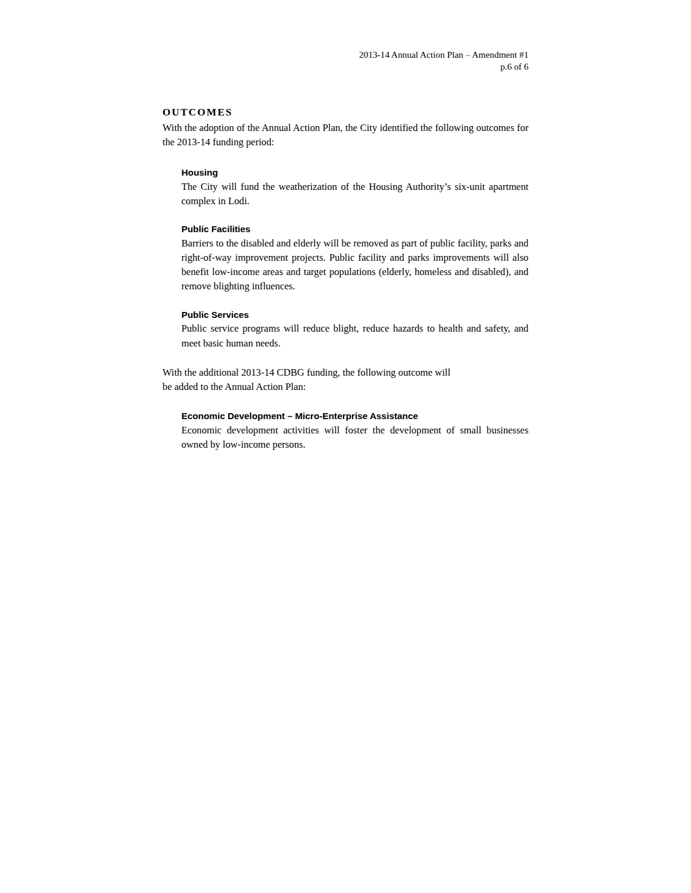2013-14 Annual Action Plan – Amendment #1 p.6 of 6
Outcomes
With the adoption of the Annual Action Plan, the City identified the following outcomes for the 2013-14 funding period:
Housing
The City will fund the weatherization of the Housing Authority’s six-unit apartment complex in Lodi.
Public Facilities
Barriers to the disabled and elderly will be removed as part of public facility, parks and right-of-way improvement projects. Public facility and parks improvements will also benefit low-income areas and target populations (elderly, homeless and disabled), and remove blighting influences.
Public Services
Public service programs will reduce blight, reduce hazards to health and safety, and meet basic human needs.
With the additional 2013-14 CDBG funding, the following outcome will
be added to the Annual Action Plan:
Economic Development – Micro-Enterprise Assistance
Economic development activities will foster the development of small businesses owned by low-income persons.